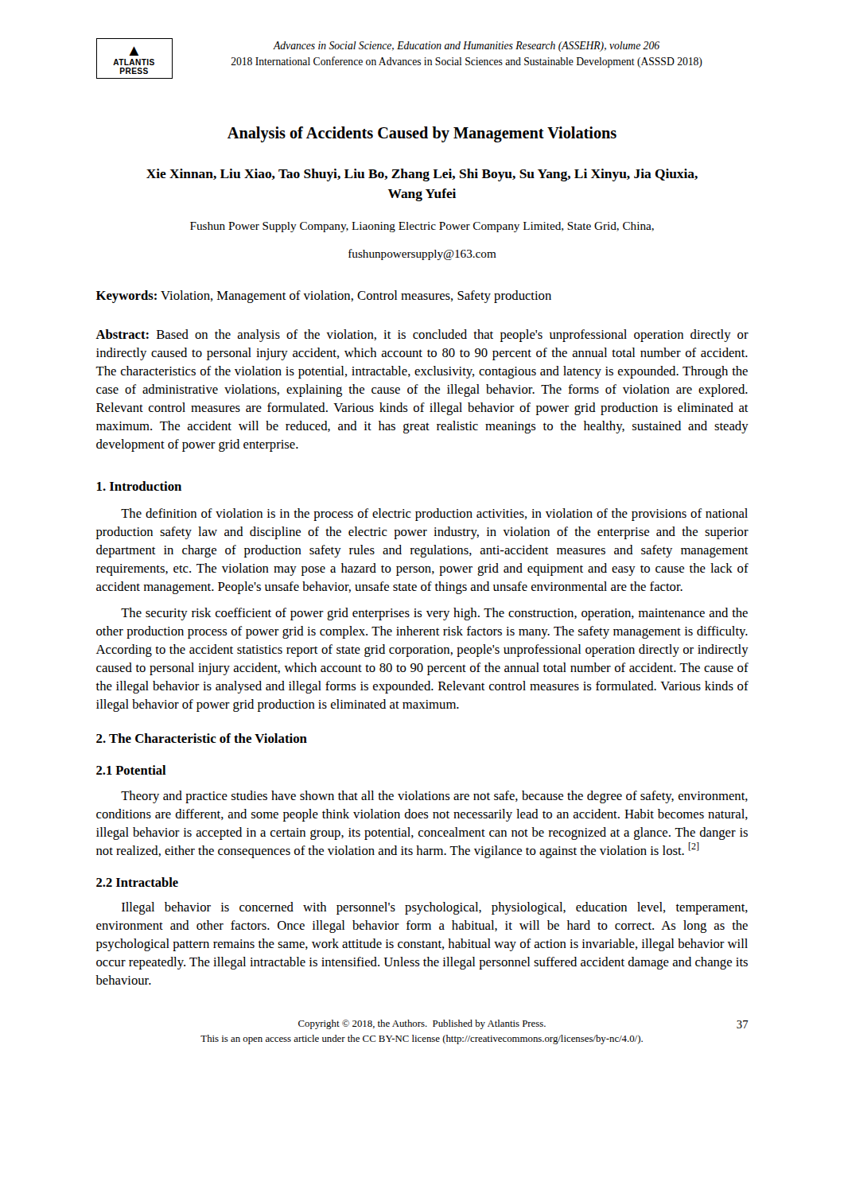▲ ATLANTIS PRESS
Advances in Social Science, Education and Humanities Research (ASSEHR), volume 206
2018 International Conference on Advances in Social Sciences and Sustainable Development (ASSSD 2018)
Analysis of Accidents Caused by Management Violations
Xie Xinnan, Liu Xiao, Tao Shuyi, Liu Bo, Zhang Lei, Shi Boyu, Su Yang, Li Xinyu, Jia Qiuxia,
Wang Yufei
Fushun Power Supply Company, Liaoning Electric Power Company Limited, State Grid, China,
fushunpowersupply@163.com
Keywords: Violation, Management of violation, Control measures, Safety production
Abstract: Based on the analysis of the violation, it is concluded that people's unprofessional operation directly or indirectly caused to personal injury accident, which account to 80 to 90 percent of the annual total number of accident. The characteristics of the violation is potential, intractable, exclusivity, contagious and latency is expounded. Through the case of administrative violations, explaining the cause of the illegal behavior. The forms of violation are explored. Relevant control measures are formulated. Various kinds of illegal behavior of power grid production is eliminated at maximum. The accident will be reduced, and it has great realistic meanings to the healthy, sustained and steady development of power grid enterprise.
1. Introduction
The definition of violation is in the process of electric production activities, in violation of the provisions of national production safety law and discipline of the electric power industry, in violation of the enterprise and the superior department in charge of production safety rules and regulations, anti-accident measures and safety management requirements, etc. The violation may pose a hazard to person, power grid and equipment and easy to cause the lack of accident management. People's unsafe behavior, unsafe state of things and unsafe environmental are the factor.
The security risk coefficient of power grid enterprises is very high. The construction, operation, maintenance and the other production process of power grid is complex. The inherent risk factors is many. The safety management is difficulty. According to the accident statistics report of state grid corporation, people's unprofessional operation directly or indirectly caused to personal injury accident, which account to 80 to 90 percent of the annual total number of accident. The cause of the illegal behavior is analysed and illegal forms is expounded. Relevant control measures is formulated. Various kinds of illegal behavior of power grid production is eliminated at maximum.
2. The Characteristic of the Violation
2.1 Potential
Theory and practice studies have shown that all the violations are not safe, because the degree of safety, environment, conditions are different, and some people think violation does not necessarily lead to an accident. Habit becomes natural, illegal behavior is accepted in a certain group, its potential, concealment can not be recognized at a glance. The danger is not realized, either the consequences of the violation and its harm. The vigilance to against the violation is lost. [2]
2.2 Intractable
Illegal behavior is concerned with personnel's psychological, physiological, education level, temperament, environment and other factors. Once illegal behavior form a habitual, it will be hard to correct. As long as the psychological pattern remains the same, work attitude is constant, habitual way of action is invariable, illegal behavior will occur repeatedly. The illegal intractable is intensified. Unless the illegal personnel suffered accident damage and change its behaviour.
37
Copyright © 2018, the Authors. Published by Atlantis Press.
This is an open access article under the CC BY-NC license (http://creativecommons.org/licenses/by-nc/4.0/).